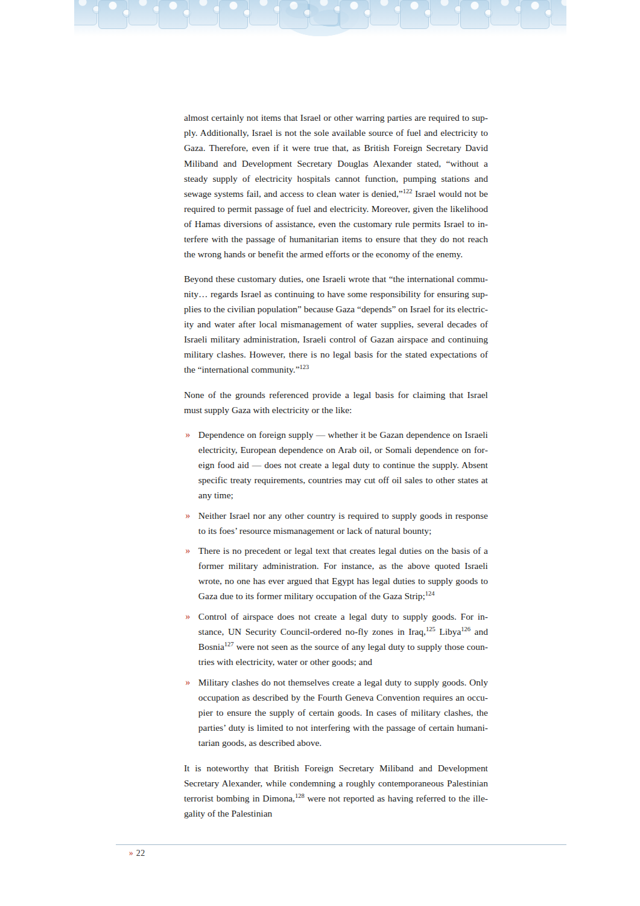almost certainly not items that Israel or other warring parties are required to supply. Additionally, Israel is not the sole available source of fuel and electricity to Gaza. Therefore, even if it were true that, as British Foreign Secretary David Miliband and Development Secretary Douglas Alexander stated, “without a steady supply of electricity hospitals cannot function, pumping stations and sewage systems fail, and access to clean water is denied,”122 Israel would not be required to permit passage of fuel and electricity. Moreover, given the likelihood of Hamas diversions of assistance, even the customary rule permits Israel to interfere with the passage of humanitarian items to ensure that they do not reach the wrong hands or benefit the armed efforts or the economy of the enemy.
Beyond these customary duties, one Israeli wrote that “the international community… regards Israel as continuing to have some responsibility for ensuring supplies to the civilian population” because Gaza “depends” on Israel for its electricity and water after local mismanagement of water supplies, several decades of Israeli military administration, Israeli control of Gazan airspace and continuing military clashes. However, there is no legal basis for the stated expectations of the “international community.”123
None of the grounds referenced provide a legal basis for claiming that Israel must supply Gaza with electricity or the like:
Dependence on foreign supply — whether it be Gazan dependence on Israeli electricity, European dependence on Arab oil, or Somali dependence on foreign food aid — does not create a legal duty to continue the supply. Absent specific treaty requirements, countries may cut off oil sales to other states at any time;
Neither Israel nor any other country is required to supply goods in response to its foes’ resource mismanagement or lack of natural bounty;
There is no precedent or legal text that creates legal duties on the basis of a former military administration. For instance, as the above quoted Israeli wrote, no one has ever argued that Egypt has legal duties to supply goods to Gaza due to its former military occupation of the Gaza Strip;124
Control of airspace does not create a legal duty to supply goods. For instance, UN Security Council-ordered no-fly zones in Iraq,125 Libya126 and Bosnia127 were not seen as the source of any legal duty to supply those countries with electricity, water or other goods; and
Military clashes do not themselves create a legal duty to supply goods. Only occupation as described by the Fourth Geneva Convention requires an occupier to ensure the supply of certain goods. In cases of military clashes, the parties’ duty is limited to not interfering with the passage of certain humanitarian goods, as described above.
It is noteworthy that British Foreign Secretary Miliband and Development Secretary Alexander, while condemning a roughly contemporaneous Palestinian terrorist bombing in Dimona,128 were not reported as having referred to the illegality of the Palestinian
»22